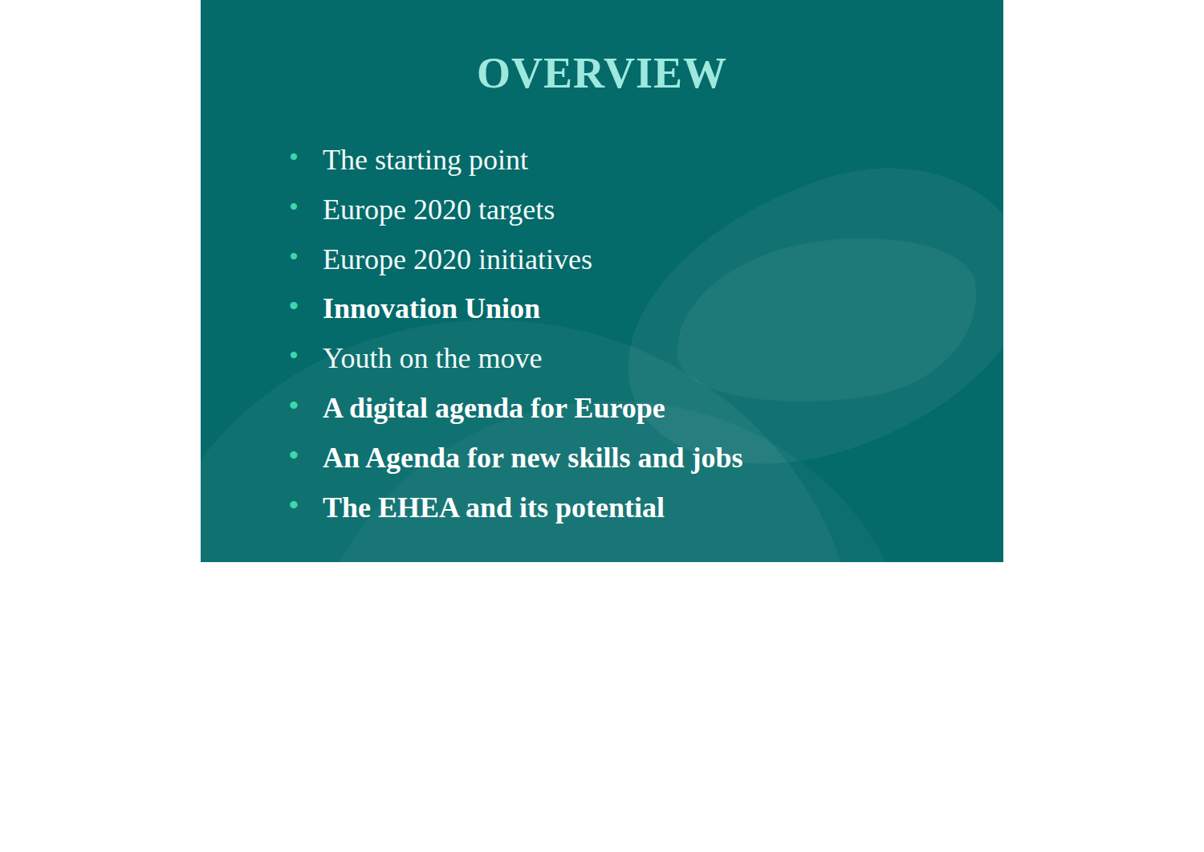OVERVIEW
The starting point
Europe 2020 targets
Europe 2020 initiatives
Innovation Union
Youth on the move
A digital agenda for Europe
An Agenda for new skills and jobs
The EHEA and its potential